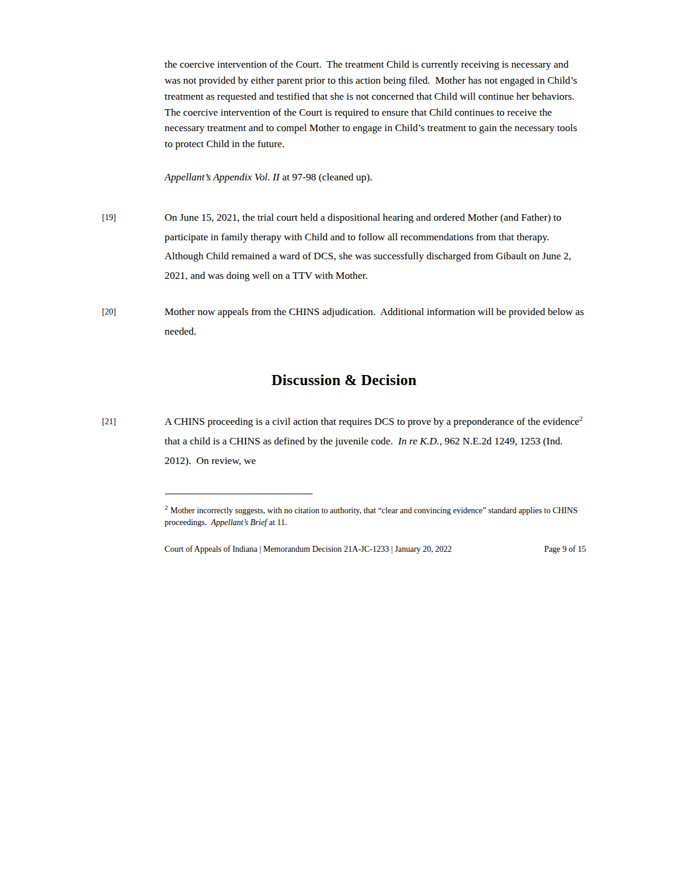the coercive intervention of the Court. The treatment Child is currently receiving is necessary and was not provided by either parent prior to this action being filed. Mother has not engaged in Child’s treatment as requested and testified that she is not concerned that Child will continue her behaviors. The coercive intervention of the Court is required to ensure that Child continues to receive the necessary treatment and to compel Mother to engage in Child’s treatment to gain the necessary tools to protect Child in the future.
Appellant’s Appendix Vol. II at 97-98 (cleaned up).
[19] On June 15, 2021, the trial court held a dispositional hearing and ordered Mother (and Father) to participate in family therapy with Child and to follow all recommendations from that therapy. Although Child remained a ward of DCS, she was successfully discharged from Gibault on June 2, 2021, and was doing well on a TTV with Mother.
[20] Mother now appeals from the CHINS adjudication. Additional information will be provided below as needed.
Discussion & Decision
[21] A CHINS proceeding is a civil action that requires DCS to prove by a preponderance of the evidence2 that a child is a CHINS as defined by the juvenile code. In re K.D., 962 N.E.2d 1249, 1253 (Ind. 2012). On review, we
2Mother incorrectly suggests, with no citation to authority, that “clear and convincing evidence” standard applies to CHINS proceedings. Appellant’s Brief at 11.
Court of Appeals of Indiana | Memorandum Decision 21A-JC-1233 | January 20, 2022 Page 9 of 15